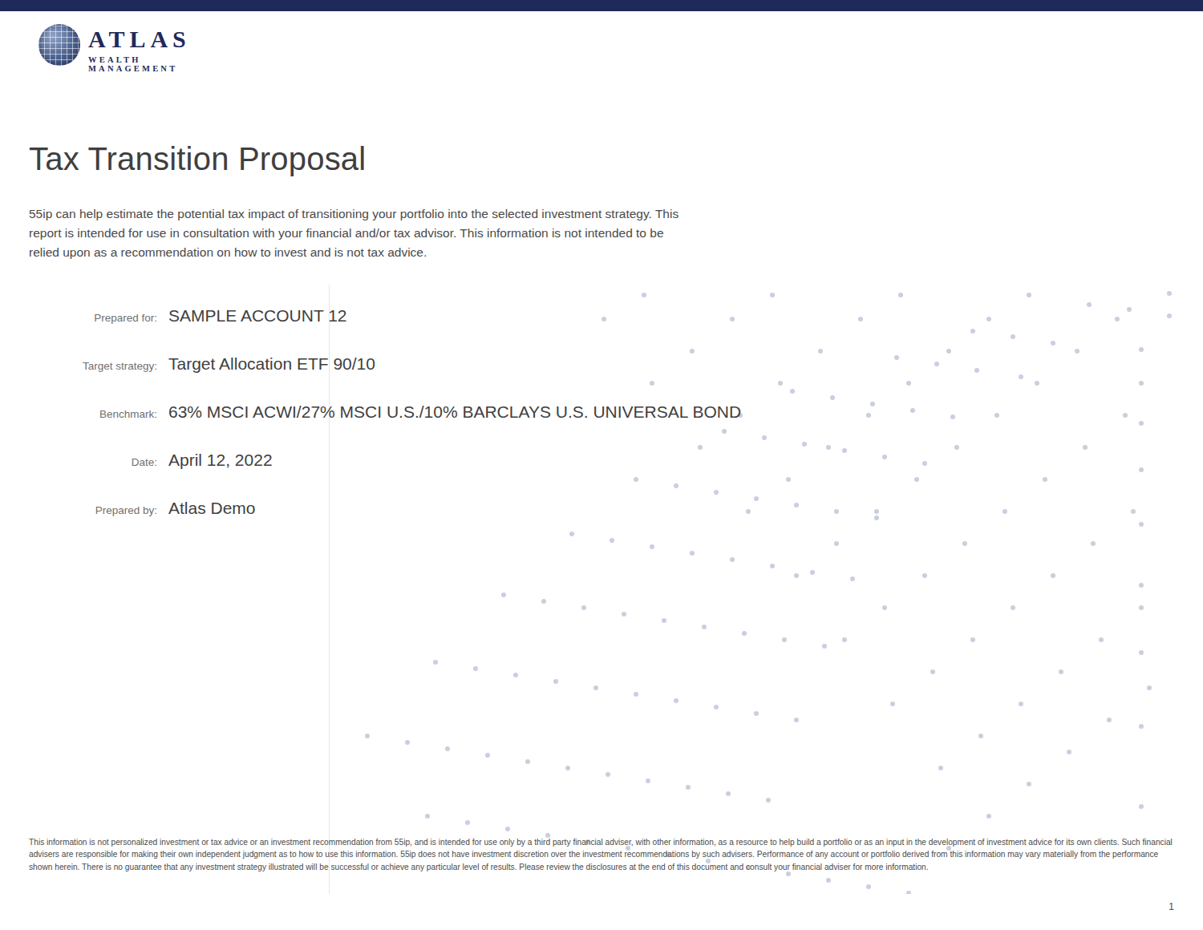ATLAS
WEALTH MANAGEMENT
Tax Transition Proposal
55ip can help estimate the potential tax impact of transitioning your portfolio into the selected investment strategy. This report is intended for use in consultation with your financial and/or tax advisor. This information is not intended to be relied upon as a recommendation on how to invest and is not tax advice.
| Prepared for: | SAMPLE ACCOUNT 12 |
| Target strategy: | Target Allocation ETF 90/10 |
| Benchmark: | 63% MSCI ACWI/27% MSCI U.S./10% BARCLAYS U.S. UNIVERSAL BOND |
| Date: | April 12, 2022 |
| Prepared by: | Atlas Demo |
This information is not personalized investment or tax advice or an investment recommendation from 55ip, and is intended for use only by a third party financial adviser, with other information, as a resource to help build a portfolio or as an input in the development of investment advice for its own clients. Such financial advisers are responsible for making their own independent judgment as to how to use this information. 55ip does not have investment discretion over the investment recommendations by such advisers. Performance of any account or portfolio derived from this information may vary materially from the performance shown herein. There is no guarantee that any investment strategy illustrated will be successful or achieve any particular level of results. Please review the disclosures at the end of this document and consult your financial adviser for more information.
1